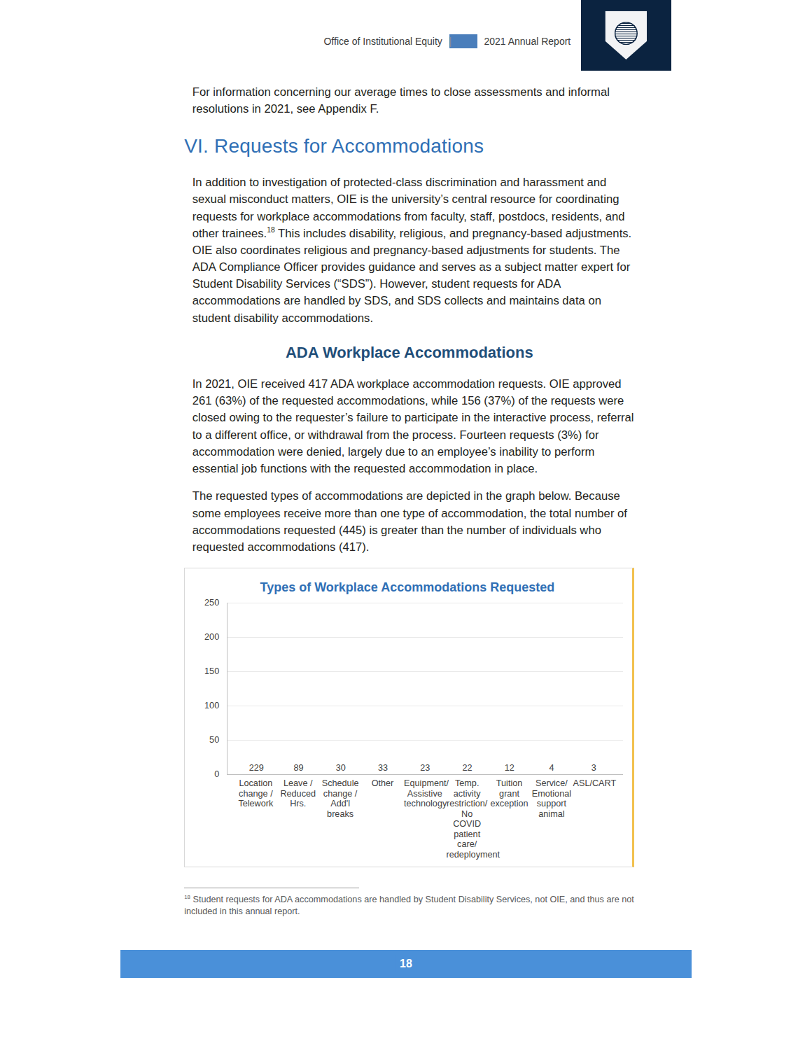Office of Institutional Equity | 2021 Annual Report
For information concerning our average times to close assessments and informal resolutions in 2021, see Appendix F.
VI. Requests for Accommodations
In addition to investigation of protected-class discrimination and harassment and sexual misconduct matters, OIE is the university’s central resource for coordinating requests for workplace accommodations from faculty, staff, postdocs, residents, and other trainees.18 This includes disability, religious, and pregnancy-based adjustments. OIE also coordinates religious and pregnancy-based adjustments for students. The ADA Compliance Officer provides guidance and serves as a subject matter expert for Student Disability Services (“SDS”). However, student requests for ADA accommodations are handled by SDS, and SDS collects and maintains data on student disability accommodations.
ADA Workplace Accommodations
In 2021, OIE received 417 ADA workplace accommodation requests. OIE approved 261 (63%) of the requested accommodations, while 156 (37%) of the requests were closed owing to the requester’s failure to participate in the interactive process, referral to a different office, or withdrawal from the process. Fourteen requests (3%) for accommodation were denied, largely due to an employee’s inability to perform essential job functions with the requested accommodation in place.
The requested types of accommodations are depicted in the graph below. Because some employees receive more than one type of accommodation, the total number of accommodations requested (445) is greater than the number of individuals who requested accommodations (417).
Types of Workplace Accommodations Requested
250 200 150 100 50 0
229
89
30
33
23
22
12
4
3
Location change / Telework
Leave / Reduced Hrs.
Schedule change / Add'l breaks
Other
Equipment/ Assistive technology
Temp. activity restriction/ No COVID patient care/ redeployment
Tuition grant exception
Service/ Emotional support animal
ASL/CART
18 Student requests for ADA accommodations are handled by Student Disability Services, not OIE, and thus are not included in this annual report.
18